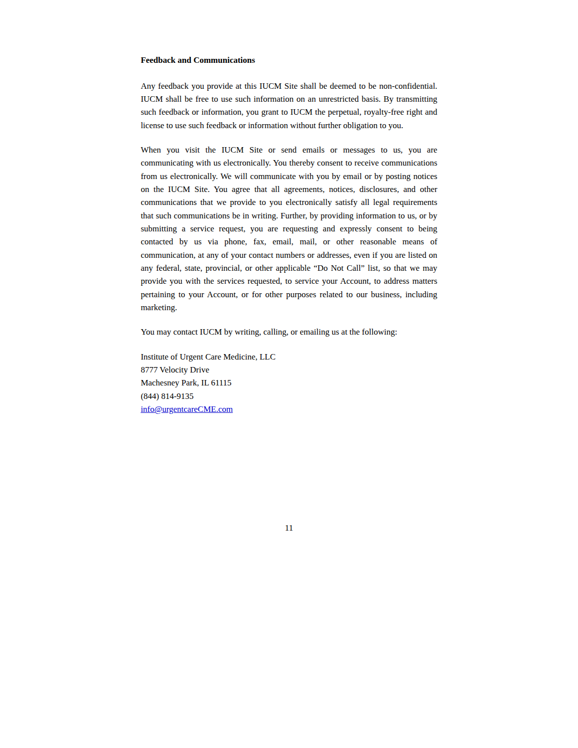Feedback and Communications
Any feedback you provide at this IUCM Site shall be deemed to be non-confidential. IUCM shall be free to use such information on an unrestricted basis. By transmitting such feedback or information, you grant to IUCM the perpetual, royalty-free right and license to use such feedback or information without further obligation to you.
When you visit the IUCM Site or send emails or messages to us, you are communicating with us electronically. You thereby consent to receive communications from us electronically. We will communicate with you by email or by posting notices on the IUCM Site. You agree that all agreements, notices, disclosures, and other communications that we provide to you electronically satisfy all legal requirements that such communications be in writing. Further, by providing information to us, or by submitting a service request, you are requesting and expressly consent to being contacted by us via phone, fax, email, mail, or other reasonable means of communication, at any of your contact numbers or addresses, even if you are listed on any federal, state, provincial, or other applicable “Do Not Call” list, so that we may provide you with the services requested, to service your Account, to address matters pertaining to your Account, or for other purposes related to our business, including marketing.
You may contact IUCM by writing, calling, or emailing us at the following:
Institute of Urgent Care Medicine, LLC
8777 Velocity Drive
Machesney Park, IL 61115
(844) 814-9135
info@urgentcareCME.com
11